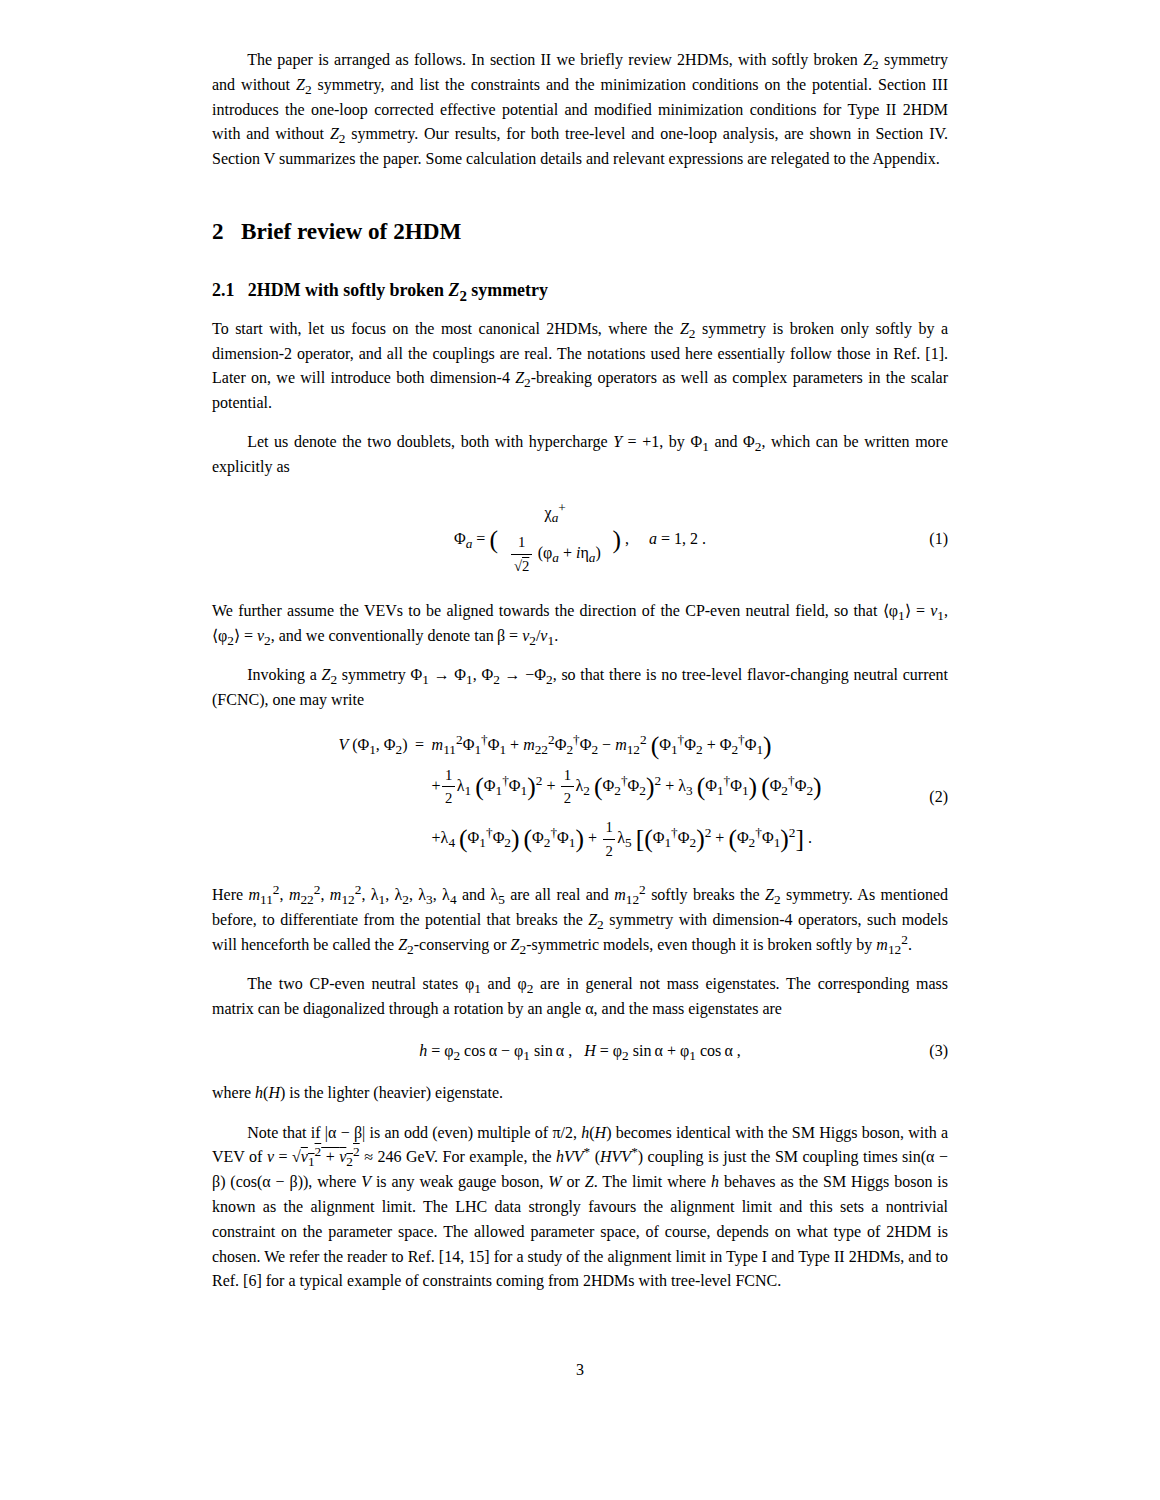The paper is arranged as follows. In section II we briefly review 2HDMs, with softly broken Z2 symmetry and without Z2 symmetry, and list the constraints and the minimization conditions on the potential. Section III introduces the one-loop corrected effective potential and modified minimization conditions for Type II 2HDM with and without Z2 symmetry. Our results, for both tree-level and one-loop analysis, are shown in Section IV. Section V summarizes the paper. Some calculation details and relevant expressions are relegated to the Appendix.
2 Brief review of 2HDM
2.1 2HDM with softly broken Z2 symmetry
To start with, let us focus on the most canonical 2HDMs, where the Z2 symmetry is broken only softly by a dimension-2 operator, and all the couplings are real. The notations used here essentially follow those in Ref. [1]. Later on, we will introduce both dimension-4 Z2-breaking operators as well as complex parameters in the scalar potential.
Let us denote the two doublets, both with hypercharge Y = +1, by Φ1 and Φ2, which can be written more explicitly as
Φa = (
| χ a + |
| 1 √ 2 (φ a + i η a ) |
) , a = 1, 2 .
(1)
We further assume the VEVs to be aligned towards the direction of the CP-even neutral field, so that ⟨φ1⟩ = v1, ⟨φ2⟩ = v2, and we conventionally denote tan β = v2/v1.
Invoking a Z2 symmetry Φ1 → Φ1, Φ2 → −Φ2, so that there is no tree-level flavor-changing neutral current (FCNC), one may write
| V (Φ 1 , Φ 2 ) | = | m 11 2 Φ 1 † Φ 1 + m 22 2 Φ 2 † Φ 2 − m 12 2 ( Φ 1 † Φ 2 + Φ 2 † Φ 1 ) |
| | | + 1 2 λ 1 ( Φ 1 † Φ 1 ) 2 + 1 2 λ 2 ( Φ 2 † Φ 2 ) 2 + λ 3 ( Φ 1 † Φ 1 ) ( Φ 2 † Φ 2 ) |
| | | +λ 4 ( Φ 1 † Φ 2 ) ( Φ 2 † Φ 1 ) + 1 2 λ 5 [ ( Φ 1 † Φ 2 ) 2 + ( Φ 2 † Φ 1 ) 2 ] . |
(2)
Here m112, m222, m122, λ1, λ2, λ3, λ4 and λ5 are all real and m122 softly breaks the Z2 symmetry. As mentioned before, to differentiate from the potential that breaks the Z2 symmetry with dimension-4 operators, such models will henceforth be called the Z2-conserving or Z2-symmetric models, even though it is broken softly by m122.
The two CP-even neutral states φ1 and φ2 are in general not mass eigenstates. The corresponding mass matrix can be diagonalized through a rotation by an angle α, and the mass eigenstates are
h = φ2 cos α − φ1 sin α , H = φ2 sin α + φ1 cos α ,
(3)
where h(H) is the lighter (heavier) eigenstate.
Note that if |α − β| is an odd (even) multiple of π/2, h(H) becomes identical with the SM Higgs boson, with a VEV of v = √v12 + v22 ≈ 246 GeV. For example, the hVV* (HVV*) coupling is just the SM coupling times sin(α − β) (cos(α − β)), where V is any weak gauge boson, W or Z. The limit where h behaves as the SM Higgs boson is known as the alignment limit. The LHC data strongly favours the alignment limit and this sets a nontrivial constraint on the parameter space. The allowed parameter space, of course, depends on what type of 2HDM is chosen. We refer the reader to Ref. [14, 15] for a study of the alignment limit in Type I and Type II 2HDMs, and to Ref. [6] for a typical example of constraints coming from 2HDMs with tree-level FCNC.
3